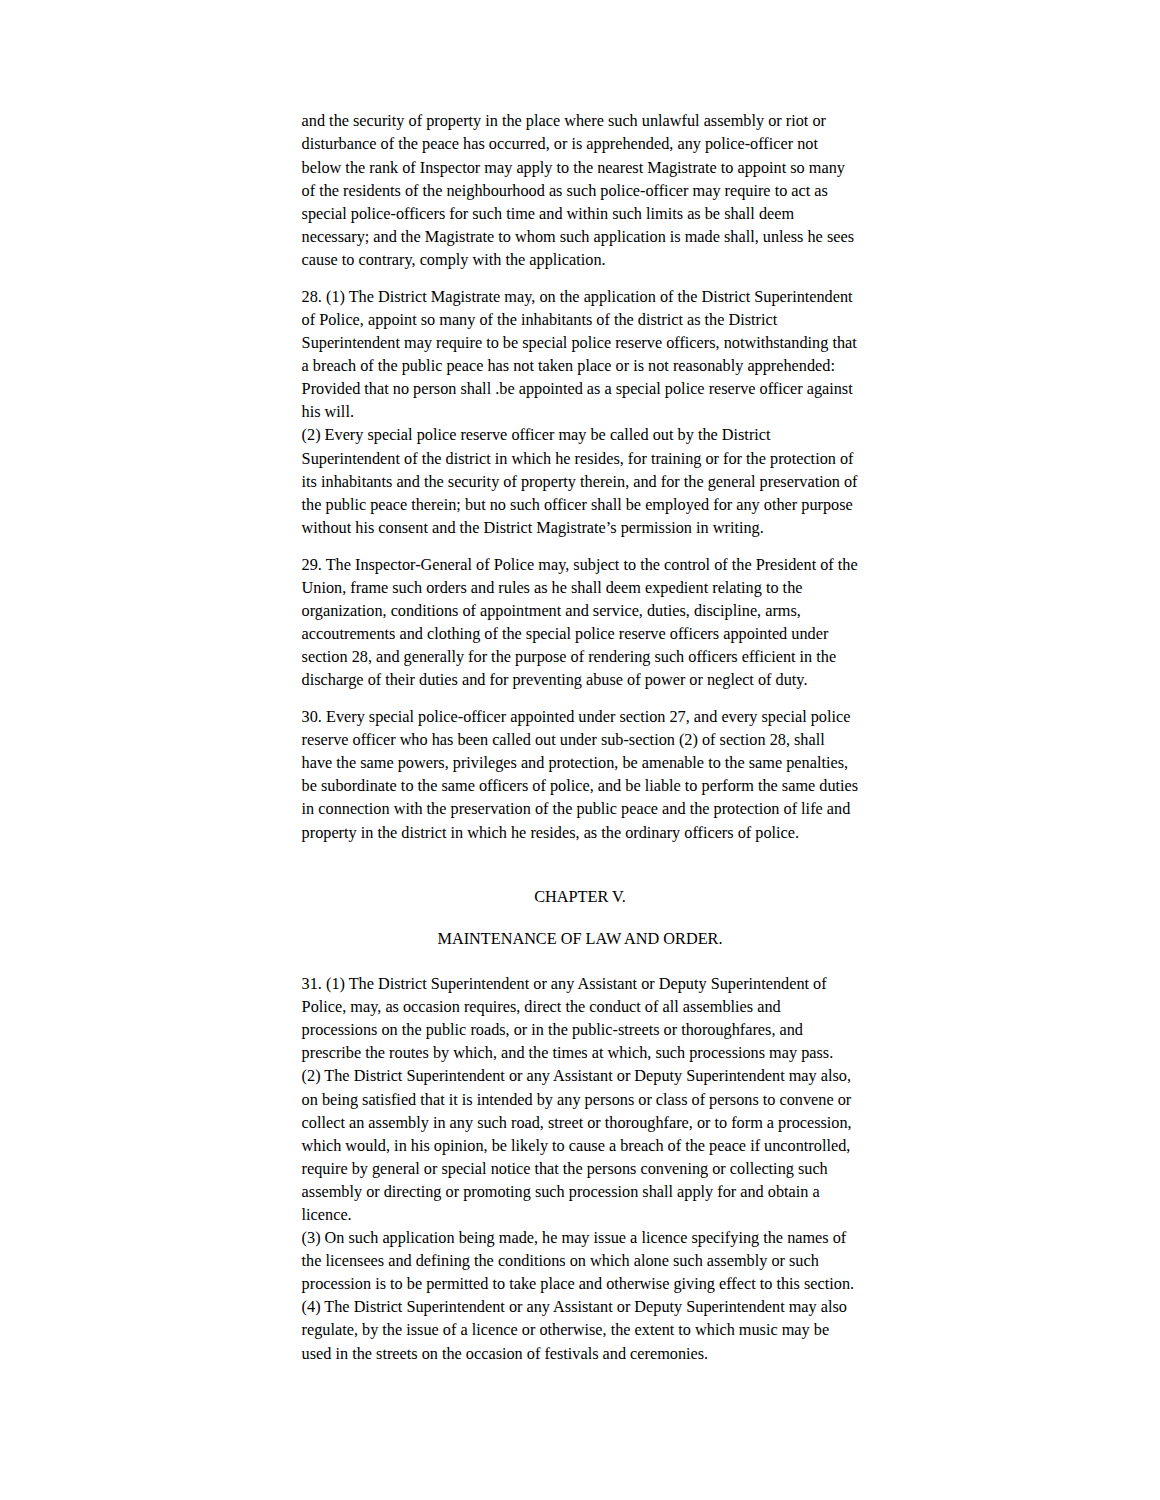and the security of property in the place where such unlawful assembly or riot or disturbance of the peace has occurred, or is apprehended, any police-officer not below the rank of Inspector may apply to the nearest Magistrate to appoint so many of the residents of the neighbourhood as such police-officer may require to act as special police-officers for such time and within such limits as be shall deem necessary; and the Magistrate to whom such application is made shall, unless he sees cause to contrary, comply with the application.
28. (1) The District Magistrate may, on the application of the District Superintendent of Police, appoint so many of the inhabitants of the district as the District Superintendent may require to be special police reserve officers, notwithstanding that a breach of the public peace has not taken place or is not reasonably apprehended:
Provided that no person shall .be appointed as a special police reserve officer against his will.
(2) Every special police reserve officer may be called out by the District Superintendent of the district in which he resides, for training or for the protection of its inhabitants and the security of property therein, and for the general preservation of the public peace therein; but no such officer shall be employed for any other purpose without his consent and the District Magistrate’s permission in writing.
29. The Inspector-General of Police may, subject to the control of the President of the Union, frame such orders and rules as he shall deem expedient relating to the organization, conditions of appointment and service, duties, discipline, arms, accoutrements and clothing of the special police reserve officers appointed under section 28, and generally for the purpose of rendering such officers efficient in the discharge of their duties and for preventing abuse of power or neglect of duty.
30. Every special police-officer appointed under section 27, and every special police reserve officer who has been called out under sub-section (2) of section 28, shall have the same powers, privileges and protection, be amenable to the same penalties, be subordinate to the same officers of police, and be liable to perform the same duties in connection with the preservation of the public peace and the protection of life and property in the district in which he resides, as the ordinary officers of police.
CHAPTER V.
MAINTENANCE OF LAW AND ORDER.
31. (1) The District Superintendent or any Assistant or Deputy Superintendent of Police, may, as occasion requires, direct the conduct of all assemblies and processions on the public roads, or in the public-streets or thoroughfares, and prescribe the routes by which, and the times at which, such processions may pass.
(2) The District Superintendent or any Assistant or Deputy Superintendent may also, on being satisfied that it is intended by any persons or class of persons to convene or collect an assembly in any such road, street or thoroughfare, or to form a procession, which would, in his opinion, be likely to cause a breach of the peace if uncontrolled, require by general or special notice that the persons convening or collecting such assembly or directing or promoting such procession shall apply for and obtain a licence.
(3) On such application being made, he may issue a licence specifying the names of the licensees and defining the conditions on which alone such assembly or such procession is to be permitted to take place and otherwise giving effect to this section.
(4) The District Superintendent or any Assistant or Deputy Superintendent may also regulate, by the issue of a licence or otherwise, the extent to which music may be used in the streets on the occasion of festivals and ceremonies.